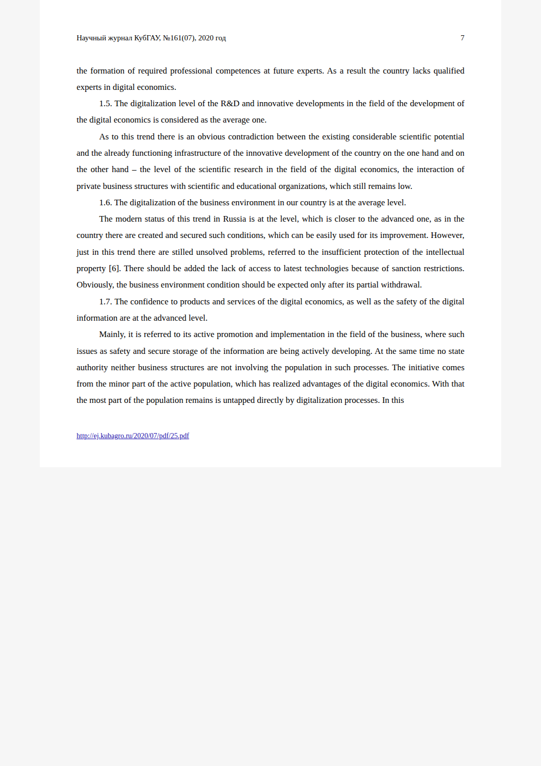Научный журнал КубГАУ, №161(07), 2020 год 7
the formation of required professional competences at future experts. As a result the country lacks qualified experts in digital economics.
1.5. The digitalization level of the R&D and innovative developments in the field of the development of the digital economics is considered as the average one.
As to this trend there is an obvious contradiction between the existing considerable scientific potential and the already functioning infrastructure of the innovative development of the country on the one hand and on the other hand – the level of the scientific research in the field of the digital economics, the interaction of private business structures with scientific and educational organizations, which still remains low.
1.6. The digitalization of the business environment in our country is at the average level.
The modern status of this trend in Russia is at the level, which is closer to the advanced one, as in the country there are created and secured such conditions, which can be easily used for its improvement. However, just in this trend there are stilled unsolved problems, referred to the insufficient protection of the intellectual property [6]. There should be added the lack of access to latest technologies because of sanction restrictions. Obviously, the business environment condition should be expected only after its partial withdrawal.
1.7. The confidence to products and services of the digital economics, as well as the safety of the digital information are at the advanced level.
Mainly, it is referred to its active promotion and implementation in the field of the business, where such issues as safety and secure storage of the information are being actively developing. At the same time no state authority neither business structures are not involving the population in such processes. The initiative comes from the minor part of the active population, which has realized advantages of the digital economics. With that the most part of the population remains is untapped directly by digitalization processes. In this
http://ej.kubagro.ru/2020/07/pdf/25.pdf